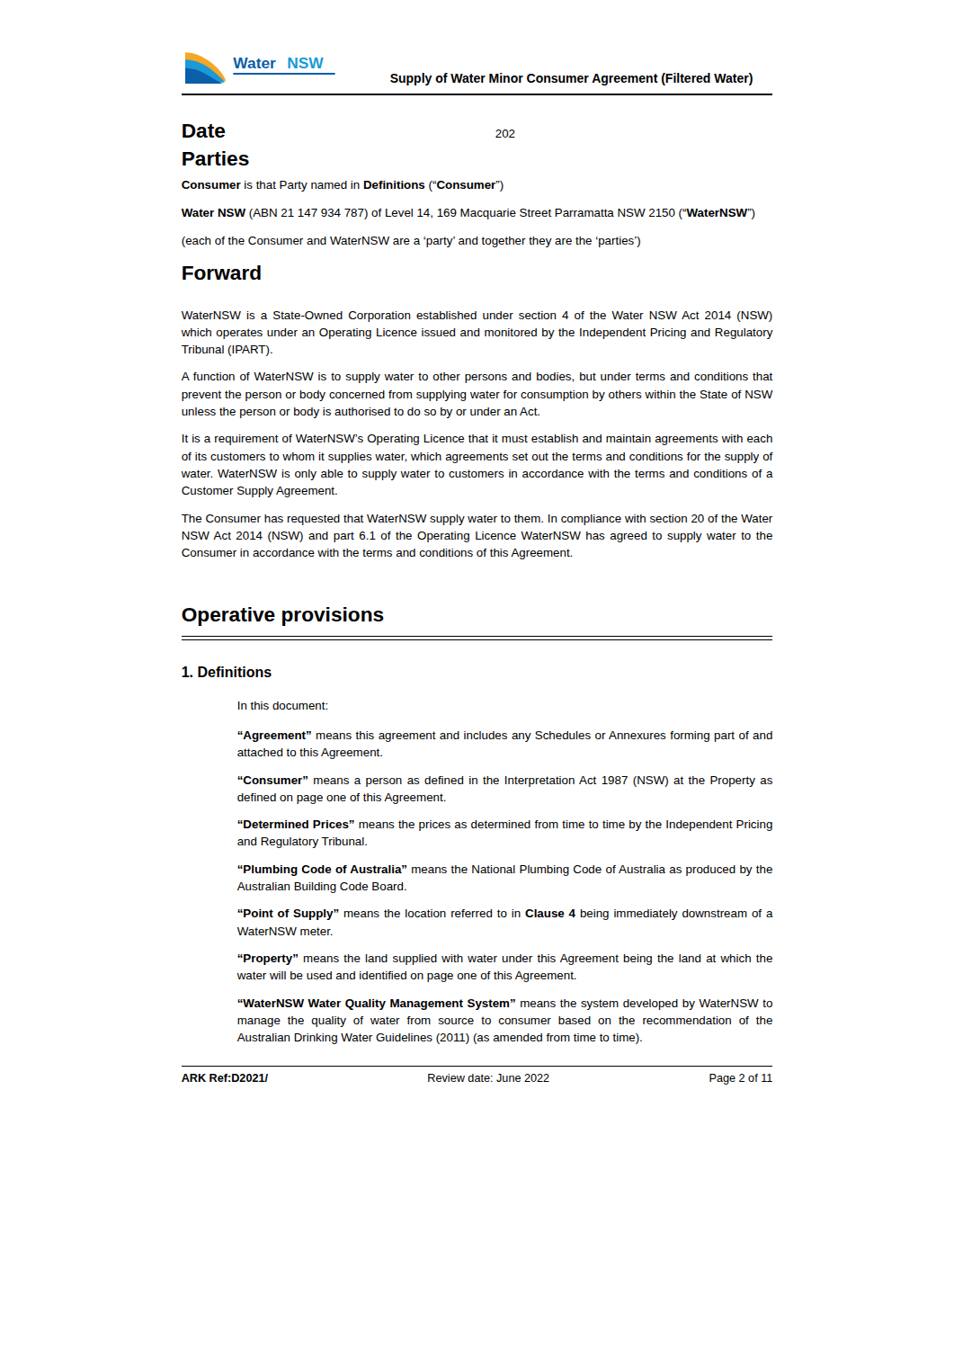Water NSW
Supply of Water Minor Consumer Agreement (Filtered Water)
Date
202
Parties
Consumer is that Party named in Definitions (“Consumer”)
Water NSW (ABN 21 147 934 787) of Level 14, 169 Macquarie Street Parramatta NSW 2150 (“WaterNSW”)
(each of the Consumer and WaterNSW are a ‘party’ and together they are the ‘parties’)
Forward
WaterNSW is a State-Owned Corporation established under section 4 of the Water NSW Act 2014 (NSW) which operates under an Operating Licence issued and monitored by the Independent Pricing and Regulatory Tribunal (IPART).
A function of WaterNSW is to supply water to other persons and bodies, but under terms and conditions that prevent the person or body concerned from supplying water for consumption by others within the State of NSW unless the person or body is authorised to do so by or under an Act.
It is a requirement of WaterNSW’s Operating Licence that it must establish and maintain agreements with each of its customers to whom it supplies water, which agreements set out the terms and conditions for the supply of water. WaterNSW is only able to supply water to customers in accordance with the terms and conditions of a Customer Supply Agreement.
The Consumer has requested that WaterNSW supply water to them. In compliance with section 20 of the Water NSW Act 2014 (NSW) and part 6.1 of the Operating Licence WaterNSW has agreed to supply water to the Consumer in accordance with the terms and conditions of this Agreement.
Operative provisions
1. Definitions
In this document:
“Agreement” means this agreement and includes any Schedules or Annexures forming part of and attached to this Agreement.
“Consumer” means a person as defined in the Interpretation Act 1987 (NSW) at the Property as defined on page one of this Agreement.
“Determined Prices” means the prices as determined from time to time by the Independent Pricing and Regulatory Tribunal.
“Plumbing Code of Australia” means the National Plumbing Code of Australia as produced by the Australian Building Code Board.
“Point of Supply” means the location referred to in Clause 4 being immediately downstream of a WaterNSW meter.
“Property” means the land supplied with water under this Agreement being the land at which the water will be used and identified on page one of this Agreement.
“WaterNSW Water Quality Management System” means the system developed by WaterNSW to manage the quality of water from source to consumer based on the recommendation of the Australian Drinking Water Guidelines (2011) (as amended from time to time).
ARK Ref:D2021/ Review date: June 2022 Page 2 of 11